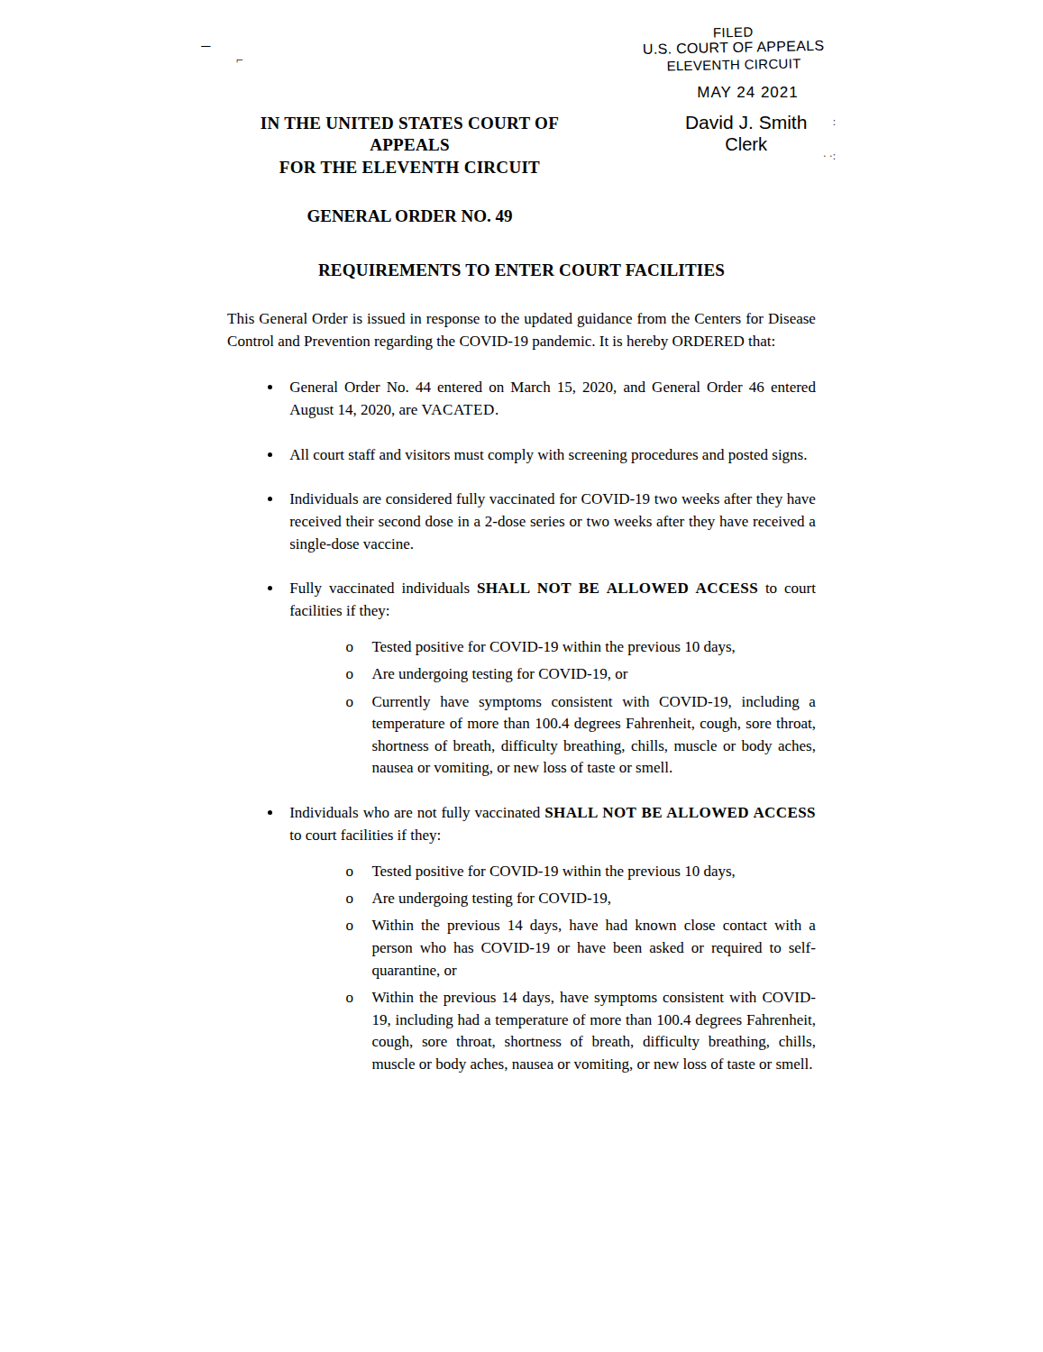–
⌐
FILED
U.S. COURT OF APPEALS
ELEVENTH CIRCUIT
MAY 24 2021
David J. Smith
Clerk
:
· ·:
IN THE UNITED STATES COURT OF APPEALS
FOR THE ELEVENTH CIRCUIT
GENERAL ORDER NO. 49
REQUIREMENTS TO ENTER COURT FACILITIES
This General Order is issued in response to the updated guidance from the Centers for Disease Control and Prevention regarding the COVID-19 pandemic. It is hereby ORDERED that:
General Order No. 44 entered on March 15, 2020, and General Order 46 entered August 14, 2020, are VACATED.
All court staff and visitors must comply with screening procedures and posted signs.
Individuals are considered fully vaccinated for COVID-19 two weeks after they have received their second dose in a 2-dose series or two weeks after they have received a single-dose vaccine.
Fully vaccinated individuals SHALL NOT BE ALLOWED ACCESS to court facilities if they:
Tested positive for COVID-19 within the previous 10 days,
Are undergoing testing for COVID-19, or
Currently have symptoms consistent with COVID-19, including a temperature of more than 100.4 degrees Fahrenheit, cough, sore throat, shortness of breath, difficulty breathing, chills, muscle or body aches, nausea or vomiting, or new loss of taste or smell.
Individuals who are not fully vaccinated SHALL NOT BE ALLOWED ACCESS to court facilities if they:
Tested positive for COVID-19 within the previous 10 days,
Are undergoing testing for COVID-19,
Within the previous 14 days, have had known close contact with a person who has COVID-19 or have been asked or required to self-quarantine, or
Within the previous 14 days, have symptoms consistent with COVID-19, including had a temperature of more than 100.4 degrees Fahrenheit, cough, sore throat, shortness of breath, difficulty breathing, chills, muscle or body aches, nausea or vomiting, or new loss of taste or smell.